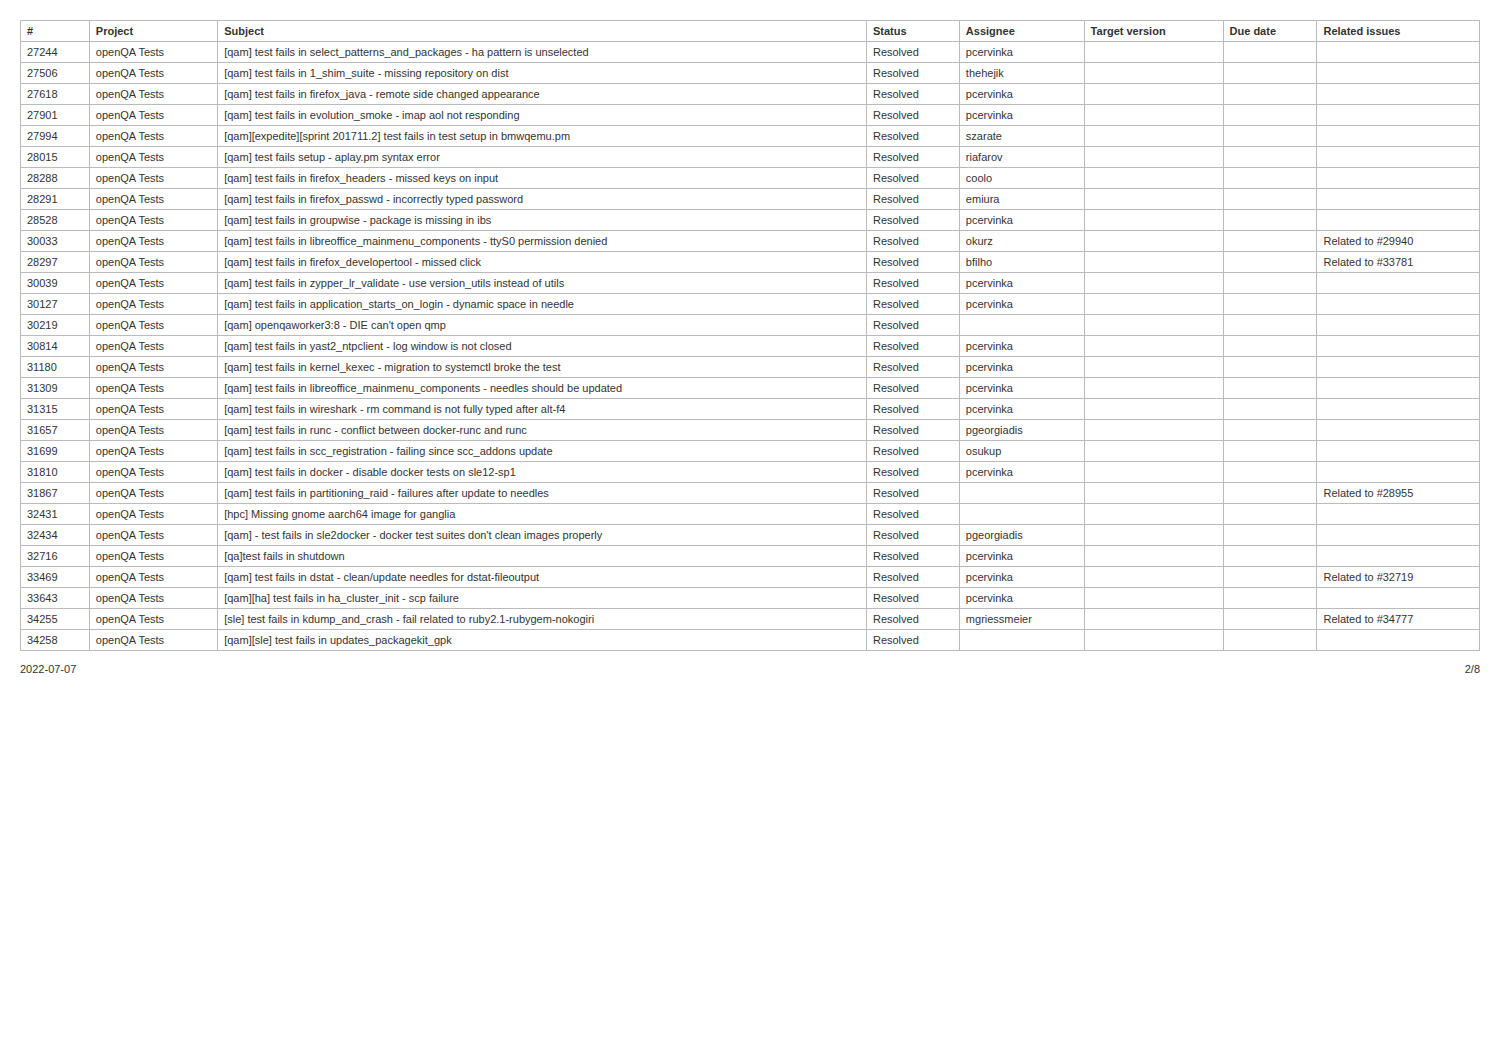| # | Project | Subject | Status | Assignee | Target version | Due date | Related issues |
| --- | --- | --- | --- | --- | --- | --- | --- |
| 27244 | openQA Tests | [qam] test fails in select_patterns_and_packages - ha pattern is unselected | Resolved | pcervinka | | | |
| 27506 | openQA Tests | [qam] test fails in 1_shim_suite - missing repository on dist | Resolved | thehejik | | | |
| 27618 | openQA Tests | [qam] test fails in firefox_java - remote side changed appearance | Resolved | pcervinka | | | |
| 27901 | openQA Tests | [qam] test fails in evolution_smoke - imap aol not responding | Resolved | pcervinka | | | |
| 27994 | openQA Tests | [qam][expedite][sprint 201711.2] test fails in test setup in bmwqemu.pm | Resolved | szarate | | | |
| 28015 | openQA Tests | [qam] test fails setup - aplay.pm syntax error | Resolved | riafarov | | | |
| 28288 | openQA Tests | [qam] test fails in firefox_headers - missed keys on input | Resolved | coolo | | | |
| 28291 | openQA Tests | [qam] test fails in firefox_passwd - incorrectly typed password | Resolved | emiura | | | |
| 28528 | openQA Tests | [qam] test fails in groupwise - package is missing in ibs | Resolved | pcervinka | | | |
| 30033 | openQA Tests | [qam] test fails in libreoffice_mainmenu_components - ttyS0 permission denied | Resolved | okurz | | | Related to #29940 |
| 28297 | openQA Tests | [qam] test fails in firefox_developertool - missed click | Resolved | bfilho | | | Related to #33781 |
| 30039 | openQA Tests | [qam] test fails in zypper_lr_validate - use version_utils instead of utils | Resolved | pcervinka | | | |
| 30127 | openQA Tests | [qam] test fails in application_starts_on_login - dynamic space in needle | Resolved | pcervinka | | | |
| 30219 | openQA Tests | [qam] openqaworker3:8 - DIE can't open qmp | Resolved | | | | |
| 30814 | openQA Tests | [qam] test fails in yast2_ntpclient - log window is not closed | Resolved | pcervinka | | | |
| 31180 | openQA Tests | [qam] test fails in kernel_kexec - migration to systemctl broke the test | Resolved | pcervinka | | | |
| 31309 | openQA Tests | [qam] test fails in libreoffice_mainmenu_components - needles should be updated | Resolved | pcervinka | | | |
| 31315 | openQA Tests | [qam] test fails in wireshark - rm command is not fully typed after alt-f4 | Resolved | pcervinka | | | |
| 31657 | openQA Tests | [qam] test fails in runc - conflict between docker-runc and runc | Resolved | pgeorgiadis | | | |
| 31699 | openQA Tests | [qam] test fails in scc_registration - failing since scc_addons update | Resolved | osukup | | | |
| 31810 | openQA Tests | [qam] test fails in docker - disable docker tests on sle12-sp1 | Resolved | pcervinka | | | |
| 31867 | openQA Tests | [qam] test fails in partitioning_raid - failures after update to needles | Resolved | | | | Related to #28955 |
| 32431 | openQA Tests | [hpc] Missing gnome aarch64 image for ganglia | Resolved | | | | |
| 32434 | openQA Tests | [qam] - test fails in sle2docker - docker test suites don't clean images properly | Resolved | pgeorgiadis | | | |
| 32716 | openQA Tests | [qa]test fails in shutdown | Resolved | pcervinka | | | |
| 33469 | openQA Tests | [qam] test fails in dstat - clean/update needles for dstat-fileoutput | Resolved | pcervinka | | | Related to #32719 |
| 33643 | openQA Tests | [qam][ha] test fails in ha_cluster_init - scp failure | Resolved | pcervinka | | | |
| 34255 | openQA Tests | [sle] test fails in kdump_and_crash - fail related to ruby2.1-rubygem-nokogiri | Resolved | mgriessmeier | | | Related to #34777 |
| 34258 | openQA Tests | [qam][sle] test fails in updates_packagekit_gpk | Resolved | | | | |
2022-07-07 2/8